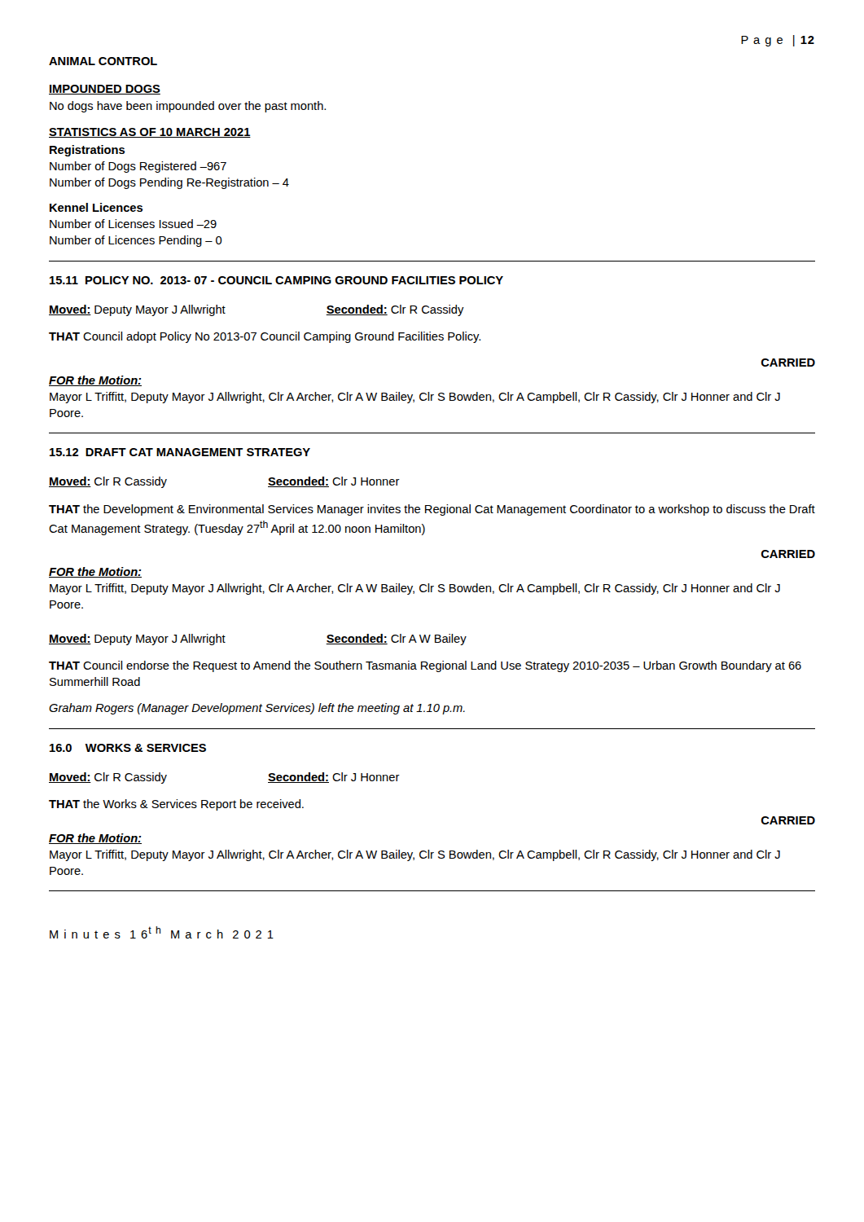P a g e | 12
ANIMAL CONTROL
IMPOUNDED DOGS
No dogs have been impounded over the past month.
STATISTICS AS OF 10 MARCH 2021
Registrations
Number of Dogs Registered –967
Number of Dogs Pending Re-Registration – 4
Kennel Licences
Number of Licenses Issued –29
Number of Licences Pending – 0
15.11 POLICY NO. 2013- 07 - COUNCIL CAMPING GROUND FACILITIES POLICY
Moved: Deputy Mayor J Allwright Seconded: Clr R Cassidy
THAT Council adopt Policy No 2013-07 Council Camping Ground Facilities Policy.
CARRIED
FOR the Motion:
Mayor L Triffitt, Deputy Mayor J Allwright, Clr A Archer, Clr A W Bailey, Clr S Bowden, Clr A Campbell, Clr R Cassidy, Clr J Honner and Clr J Poore.
15.12 DRAFT CAT MANAGEMENT STRATEGY
Moved: Clr R Cassidy Seconded: Clr J Honner
THAT the Development & Environmental Services Manager invites the Regional Cat Management Coordinator to a workshop to discuss the Draft Cat Management Strategy. (Tuesday 27th April at 12.00 noon Hamilton)
CARRIED
FOR the Motion:
Mayor L Triffitt, Deputy Mayor J Allwright, Clr A Archer, Clr A W Bailey, Clr S Bowden, Clr A Campbell, Clr R Cassidy, Clr J Honner and Clr J Poore.
Moved: Deputy Mayor J Allwright Seconded: Clr A W Bailey
THAT Council endorse the Request to Amend the Southern Tasmania Regional Land Use Strategy 2010-2035 – Urban Growth Boundary at 66 Summerhill Road
Graham Rogers (Manager Development Services) left the meeting at 1.10 p.m.
16.0 WORKS & SERVICES
Moved: Clr R Cassidy Seconded: Clr J Honner
THAT the Works & Services Report be received.
CARRIED
FOR the Motion:
Mayor L Triffitt, Deputy Mayor J Allwright, Clr A Archer, Clr A W Bailey, Clr S Bowden, Clr A Campbell, Clr R Cassidy, Clr J Honner and Clr J Poore.
M i n u t e s 1 6t h M a r c h 2 0 2 1